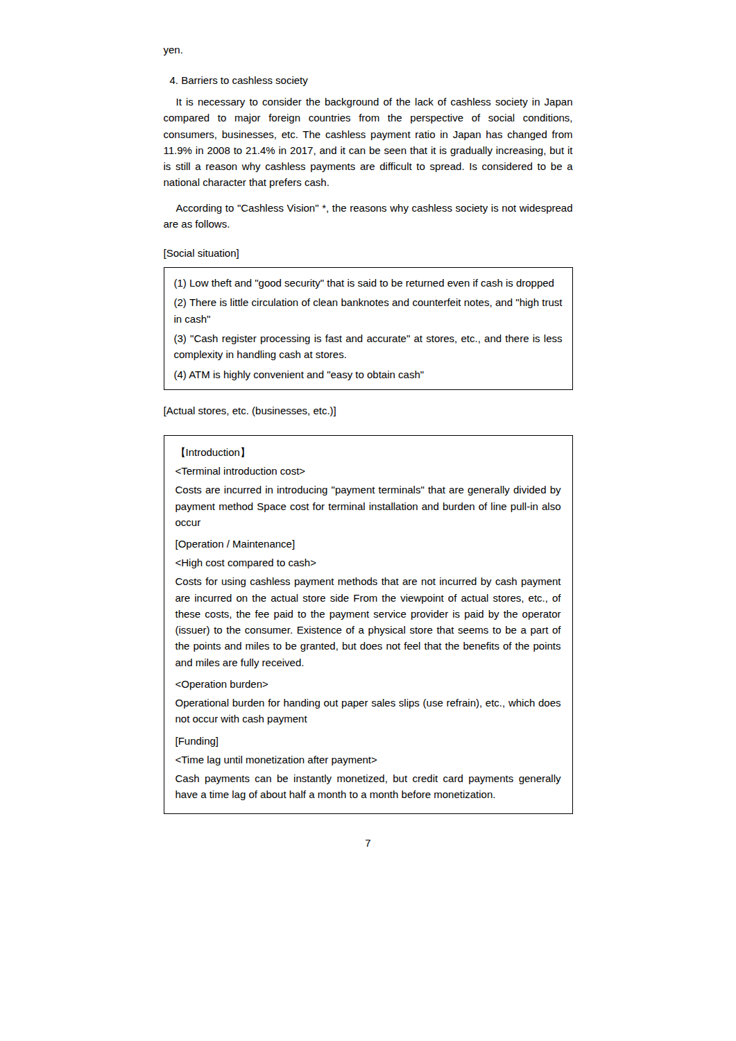yen.
4. Barriers to cashless society
It is necessary to consider the background of the lack of cashless society in Japan compared to major foreign countries from the perspective of social conditions, consumers, businesses, etc. The cashless payment ratio in Japan has changed from 11.9% in 2008 to 21.4% in 2017, and it can be seen that it is gradually increasing, but it is still a reason why cashless payments are difficult to spread. Is considered to be a national character that prefers cash.
According to "Cashless Vision" *, the reasons why cashless society is not widespread are as follows.
[Social situation]
(1) Low theft and "good security" that is said to be returned even if cash is dropped
(2) There is little circulation of clean banknotes and counterfeit notes, and "high trust in cash"
(3) "Cash register processing is fast and accurate" at stores, etc., and there is less complexity in handling cash at stores.
(4) ATM is highly convenient and "easy to obtain cash"
[Actual stores, etc. (businesses, etc.)]
【Introduction】
<Terminal introduction cost>
Costs are incurred in introducing "payment terminals" that are generally divided by payment method Space cost for terminal installation and burden of line pull-in also occur
[Operation / Maintenance]
<High cost compared to cash>
Costs for using cashless payment methods that are not incurred by cash payment are incurred on the actual store side From the viewpoint of actual stores, etc., of these costs, the fee paid to the payment service provider is paid by the operator (issuer) to the consumer. Existence of a physical store that seems to be a part of the points and miles to be granted, but does not feel that the benefits of the points and miles are fully received.
<Operation burden>
Operational burden for handing out paper sales slips (use refrain), etc., which does not occur with cash payment
[Funding]
<Time lag until monetization after payment>
Cash payments can be instantly monetized, but credit card payments generally have a time lag of about half a month to a month before monetization.
7